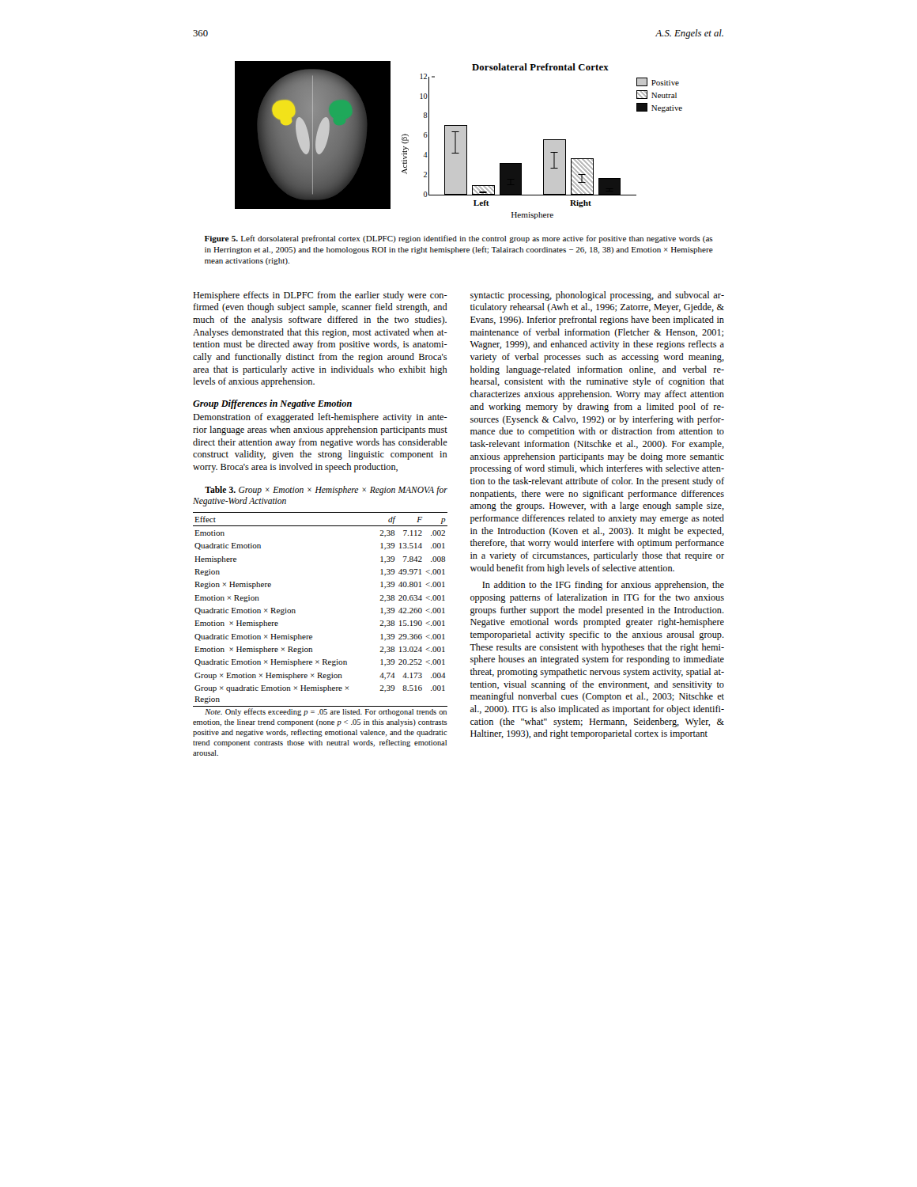360 A.S. Engels et al.
Dorsolateral Prefrontal Cortex
Positive
Neutral
Negative
Activity (β)
12
10
8
6
4
2
0
Left Right
Hemisphere
Figure 5. Left dorsolateral prefrontal cortex (DLPFC) region identified in the control group as more active for positive than negative words (as in Herrington et al., 2005) and the homologous ROI in the right hemisphere (left; Talairach coordinates − 26, 18, 38) and Emotion × Hemisphere mean activations (right).
Hemisphere effects in DLPFC from the earlier study were confirmed (even though subject sample, scanner field strength, and much of the analysis software differed in the two studies). Analyses demonstrated that this region, most activated when attention must be directed away from positive words, is anatomically and functionally distinct from the region around Broca's area that is particularly active in individuals who exhibit high levels of anxious apprehension.
Group Differences in Negative Emotion
Demonstration of exaggerated left-hemisphere activity in anterior language areas when anxious apprehension participants must direct their attention away from negative words has considerable construct validity, given the strong linguistic component in worry. Broca's area is involved in speech production,
Table 3. Group × Emotion × Hemisphere × Region MANOVA for Negative-Word Activation
| Effect | df | F | p |
| --- | --- | --- | --- |
| Emotion | 2,38 | 7.112 | .002 |
| Quadratic Emotion | 1,39 | 13.514 | .001 |
| Hemisphere | 1,39 | 7.842 | .008 |
| Region | 1,39 | 49.971 | <.001 |
| Region × Hemisphere | 1,39 | 40.801 | <.001 |
| Emotion × Region | 2,38 | 20.634 | <.001 |
| Quadratic Emotion × Region | 1,39 | 42.260 | <.001 |
| Emotion × Hemisphere | 2,38 | 15.190 | <.001 |
| Quadratic Emotion × Hemisphere | 1,39 | 29.366 | <.001 |
| Emotion × Hemisphere × Region | 2,38 | 13.024 | <.001 |
| Quadratic Emotion × Hemisphere × Region | 1,39 | 20.252 | <.001 |
| Group × Emotion × Hemisphere × Region | 4,74 | 4.173 | .004 |
| Group × quadratic Emotion × Hemisphere × Region | 2,39 | 8.516 | .001 |
Note. Only effects exceeding p = .05 are listed. For orthogonal trends on emotion, the linear trend component (none p < .05 in this analysis) contrasts positive and negative words, reflecting emotional valence, and the quadratic trend component contrasts those with neutral words, reflecting emotional arousal.
syntactic processing, phonological processing, and subvocal articulatory rehearsal (Awh et al., 1996; Zatorre, Meyer, Gjedde, & Evans, 1996). Inferior prefrontal regions have been implicated in maintenance of verbal information (Fletcher & Henson, 2001; Wagner, 1999), and enhanced activity in these regions reflects a variety of verbal processes such as accessing word meaning, holding language-related information online, and verbal rehearsal, consistent with the ruminative style of cognition that characterizes anxious apprehension. Worry may affect attention and working memory by drawing from a limited pool of resources (Eysenck & Calvo, 1992) or by interfering with performance due to competition with or distraction from attention to task-relevant information (Nitschke et al., 2000). For example, anxious apprehension participants may be doing more semantic processing of word stimuli, which interferes with selective attention to the task-relevant attribute of color. In the present study of nonpatients, there were no significant performance differences among the groups. However, with a large enough sample size, performance differences related to anxiety may emerge as noted in the Introduction (Koven et al., 2003). It might be expected, therefore, that worry would interfere with optimum performance in a variety of circumstances, particularly those that require or would benefit from high levels of selective attention.
In addition to the IFG finding for anxious apprehension, the opposing patterns of lateralization in ITG for the two anxious groups further support the model presented in the Introduction. Negative emotional words prompted greater right-hemisphere temporoparietal activity specific to the anxious arousal group. These results are consistent with hypotheses that the right hemisphere houses an integrated system for responding to immediate threat, promoting sympathetic nervous system activity, spatial attention, visual scanning of the environment, and sensitivity to meaningful nonverbal cues (Compton et al., 2003; Nitschke et al., 2000). ITG is also implicated as important for object identification (the "what" system; Hermann, Seidenberg, Wyler, & Haltiner, 1993), and right temporoparietal cortex is important